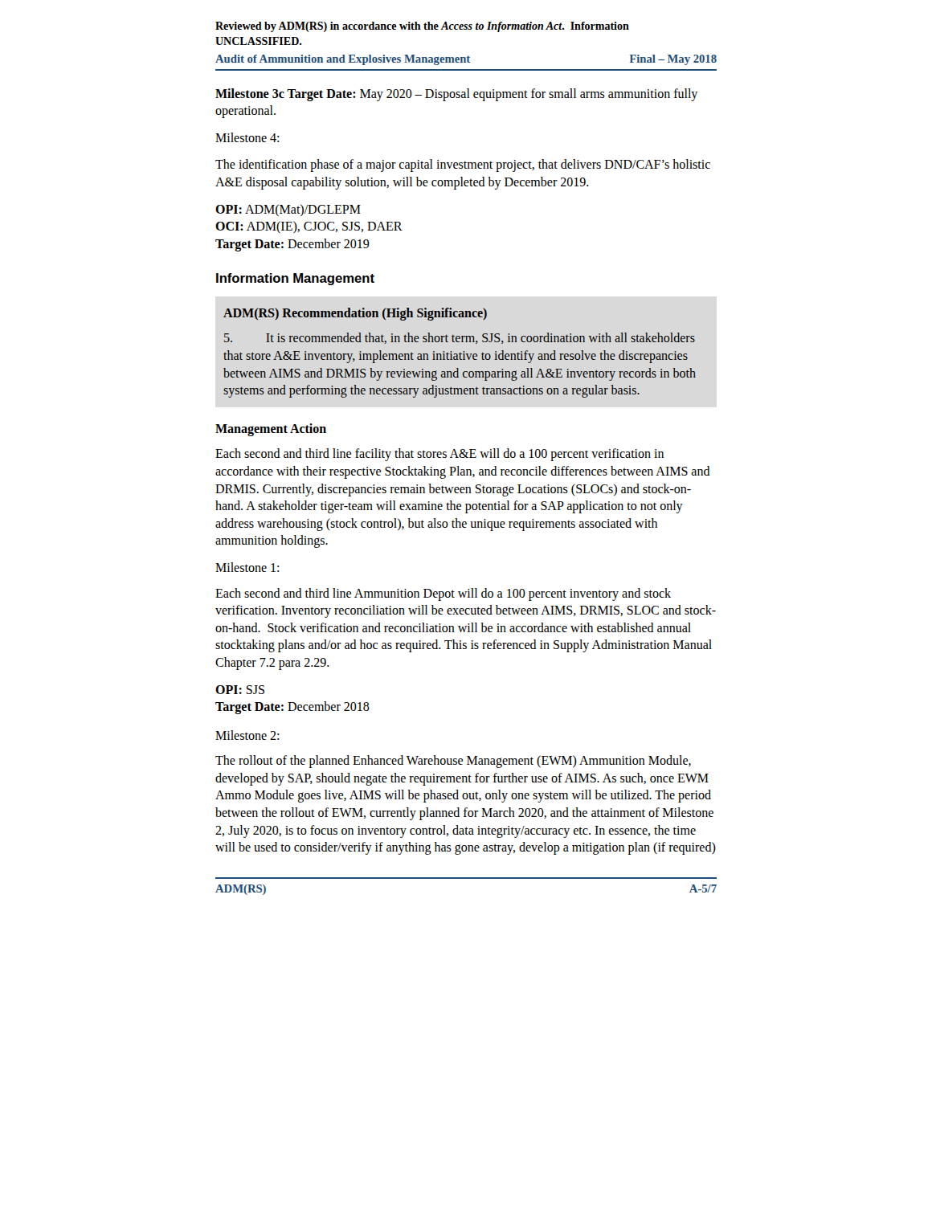Reviewed by ADM(RS) in accordance with the Access to Information Act. Information UNCLASSIFIED.
Audit of Ammunition and Explosives Management Final – May 2018
Milestone 3c Target Date: May 2020 – Disposal equipment for small arms ammunition fully operational.
Milestone 4:
The identification phase of a major capital investment project, that delivers DND/CAF’s holistic A&E disposal capability solution, will be completed by December 2019.
OPI: ADM(Mat)/DGLEPM
OCI: ADM(IE), CJOC, SJS, DAER
Target Date: December 2019
Information Management
ADM(RS) Recommendation (High Significance)
5. It is recommended that, in the short term, SJS, in coordination with all stakeholders that store A&E inventory, implement an initiative to identify and resolve the discrepancies between AIMS and DRMIS by reviewing and comparing all A&E inventory records in both systems and performing the necessary adjustment transactions on a regular basis.
Management Action
Each second and third line facility that stores A&E will do a 100 percent verification in accordance with their respective Stocktaking Plan, and reconcile differences between AIMS and DRMIS. Currently, discrepancies remain between Storage Locations (SLOCs) and stock-on-hand. A stakeholder tiger-team will examine the potential for a SAP application to not only address warehousing (stock control), but also the unique requirements associated with ammunition holdings.
Milestone 1:
Each second and third line Ammunition Depot will do a 100 percent inventory and stock verification. Inventory reconciliation will be executed between AIMS, DRMIS, SLOC and stock-on-hand. Stock verification and reconciliation will be in accordance with established annual stocktaking plans and/or ad hoc as required. This is referenced in Supply Administration Manual Chapter 7.2 para 2.29.
OPI: SJS
Target Date: December 2018
Milestone 2:
The rollout of the planned Enhanced Warehouse Management (EWM) Ammunition Module, developed by SAP, should negate the requirement for further use of AIMS. As such, once EWM Ammo Module goes live, AIMS will be phased out, only one system will be utilized. The period between the rollout of EWM, currently planned for March 2020, and the attainment of Milestone 2, July 2020, is to focus on inventory control, data integrity/accuracy etc. In essence, the time will be used to consider/verify if anything has gone astray, develop a mitigation plan (if required)
ADM(RS) A-5/7